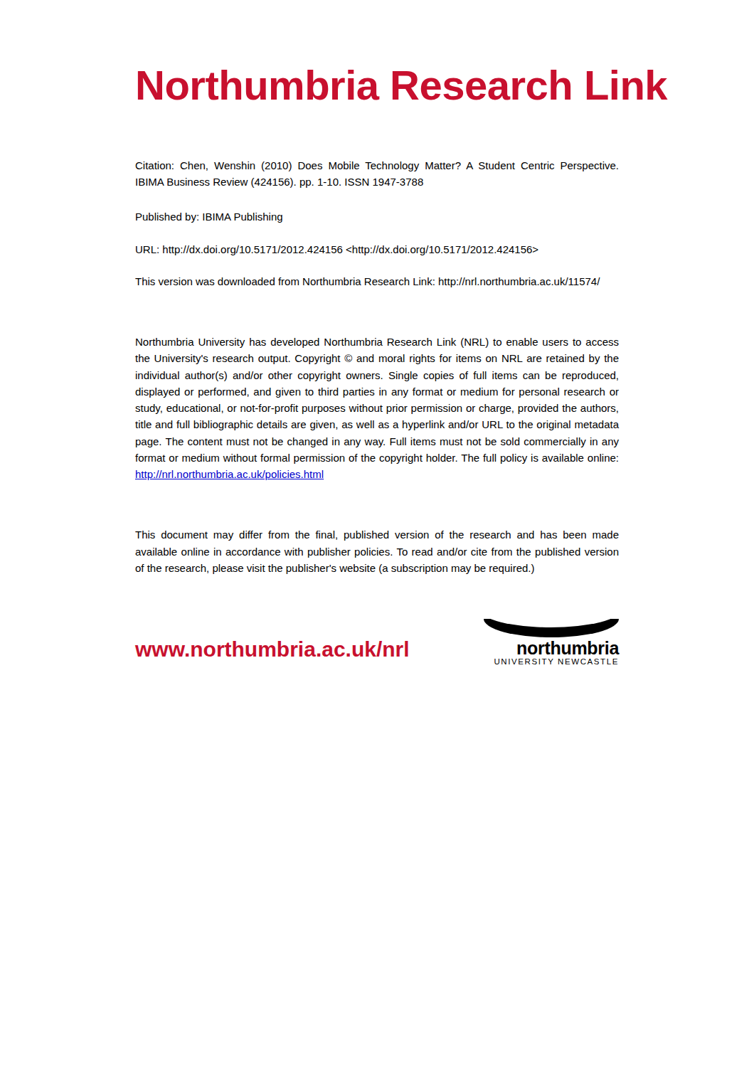Northumbria Research Link
Citation: Chen, Wenshin (2010) Does Mobile Technology Matter? A Student Centric Perspective. IBIMA Business Review (424156). pp. 1-10. ISSN 1947-3788
Published by: IBIMA Publishing
URL: http://dx.doi.org/10.5171/2012.424156 <http://dx.doi.org/10.5171/2012.424156>
This version was downloaded from Northumbria Research Link: http://nrl.northumbria.ac.uk/11574/
Northumbria University has developed Northumbria Research Link (NRL) to enable users to access the University's research output. Copyright © and moral rights for items on NRL are retained by the individual author(s) and/or other copyright owners. Single copies of full items can be reproduced, displayed or performed, and given to third parties in any format or medium for personal research or study, educational, or not-for-profit purposes without prior permission or charge, provided the authors, title and full bibliographic details are given, as well as a hyperlink and/or URL to the original metadata page. The content must not be changed in any way. Full items must not be sold commercially in any format or medium without formal permission of the copyright holder. The full policy is available online: http://nrl.northumbria.ac.uk/policies.html
This document may differ from the final, published version of the research and has been made available online in accordance with publisher policies. To read and/or cite from the published version of the research, please visit the publisher's website (a subscription may be required.)
www.northumbria.ac.uk/nrl
northumbria
UNIVERSITY NEWCASTLE